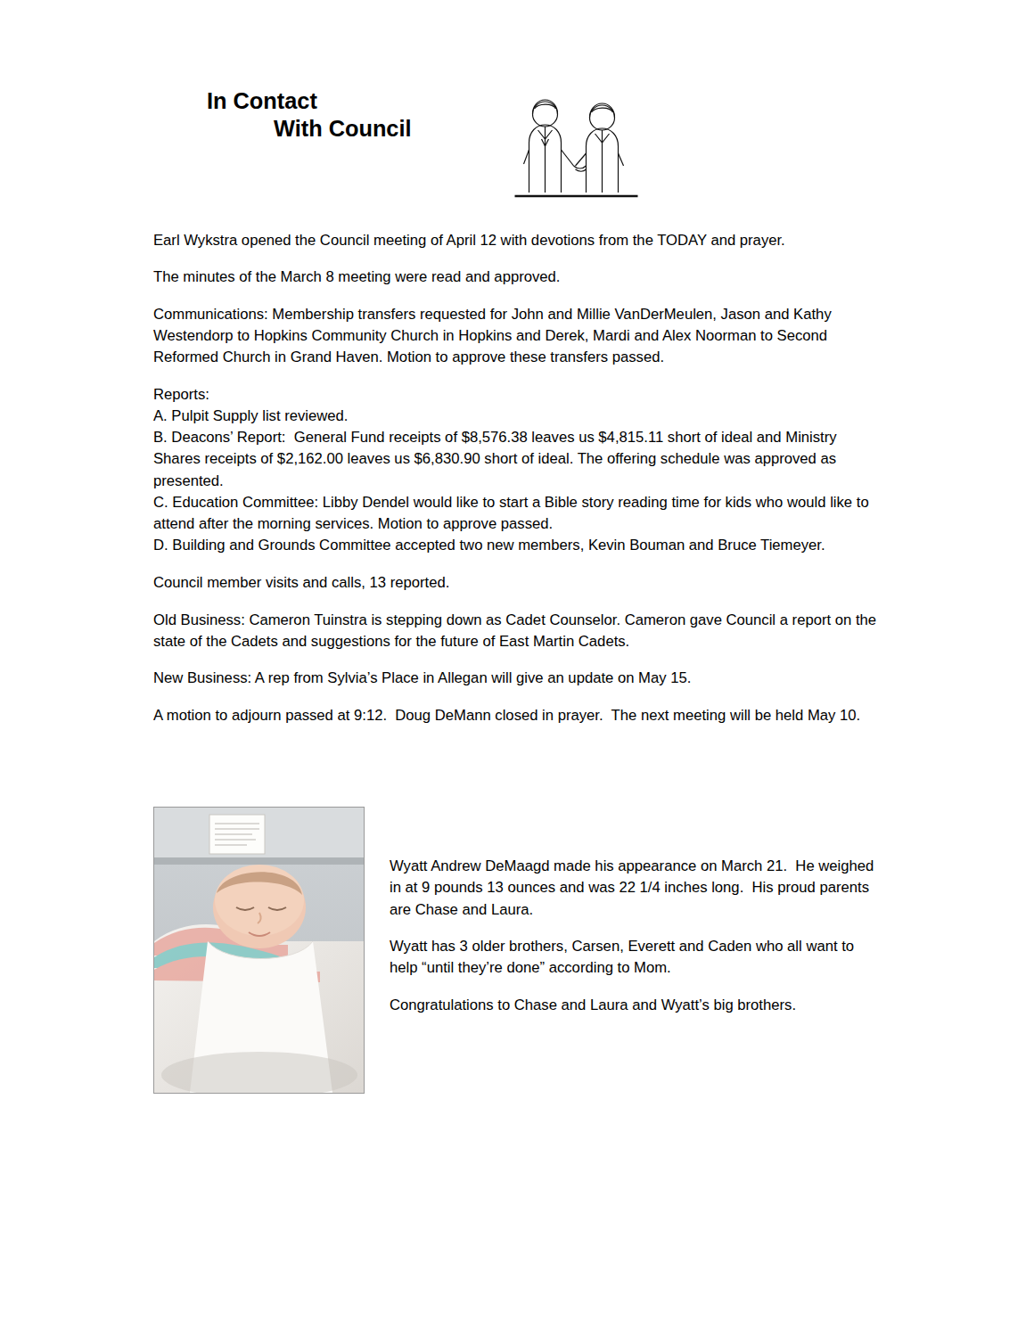In ContactWith Council
Earl Wykstra opened the Council meeting of April 12 with devotions from the TODAY and prayer.
The minutes of the March 8 meeting were read and approved.
Communications: Membership transfers requested for John and Millie VanDerMeulen, Jason and Kathy Westendorp to Hopkins Community Church in Hopkins and Derek, Mardi and Alex Noorman to Second Reformed Church in Grand Haven. Motion to approve these transfers passed.
Reports:
A. Pulpit Supply list reviewed.
B. Deacons’ Report: General Fund receipts of $8,576.38 leaves us $4,815.11 short of ideal and Ministry Shares receipts of $2,162.00 leaves us $6,830.90 short of ideal. The offering schedule was approved as presented.
C. Education Committee: Libby Dendel would like to start a Bible story reading time for kids who would like to attend after the morning services. Motion to approve passed.
D. Building and Grounds Committee accepted two new members, Kevin Bouman and Bruce Tiemeyer.
Council member visits and calls, 13 reported.
Old Business: Cameron Tuinstra is stepping down as Cadet Counselor. Cameron gave Council a report on the state of the Cadets and suggestions for the future of East Martin Cadets.
New Business: A rep from Sylvia’s Place in Allegan will give an update on May 15.
A motion to adjourn passed at 9:12. Doug DeMann closed in prayer. The next meeting will be held May 10.
Wyatt Andrew DeMaagd made his appearance on March 21. He weighed in at 9 pounds 13 ounces and was 22 1/4 inches long. His proud parents are Chase and Laura.
Wyatt has 3 older brothers, Carsen, Everett and Caden who all want to help “until they’re done” according to Mom.
Congratulations to Chase and Laura and Wyatt’s big brothers.